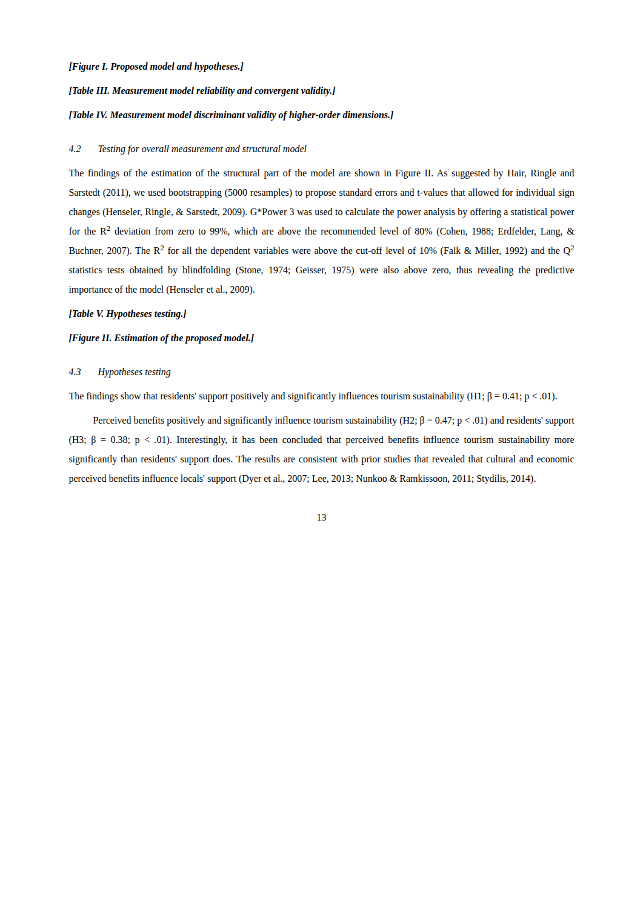[Figure I. Proposed model and hypotheses.]
[Table III. Measurement model reliability and convergent validity.]
[Table IV. Measurement model discriminant validity of higher-order dimensions.]
4.2 Testing for overall measurement and structural model
The findings of the estimation of the structural part of the model are shown in Figure II. As suggested by Hair, Ringle and Sarstedt (2011), we used bootstrapping (5000 resamples) to propose standard errors and t-values that allowed for individual sign changes (Henseler, Ringle, & Sarstedt, 2009). G*Power 3 was used to calculate the power analysis by offering a statistical power for the R2 deviation from zero to 99%, which are above the recommended level of 80% (Cohen, 1988; Erdfelder, Lang, & Buchner, 2007). The R2 for all the dependent variables were above the cut-off level of 10% (Falk & Miller, 1992) and the Q2 statistics tests obtained by blindfolding (Stone, 1974; Geisser, 1975) were also above zero, thus revealing the predictive importance of the model (Henseler et al., 2009).
[Table V. Hypotheses testing.]
[Figure II. Estimation of the proposed model.]
4.3 Hypotheses testing
The findings show that residents' support positively and significantly influences tourism sustainability (H1; β = 0.41; p < .01).
Perceived benefits positively and significantly influence tourism sustainability (H2; β = 0.47; p < .01) and residents' support (H3; β = 0.38; p < .01). Interestingly, it has been concluded that perceived benefits influence tourism sustainability more significantly than residents' support does. The results are consistent with prior studies that revealed that cultural and economic perceived benefits influence locals' support (Dyer et al., 2007; Lee, 2013; Nunkoo & Ramkissoon, 2011; Stydilis, 2014).
13